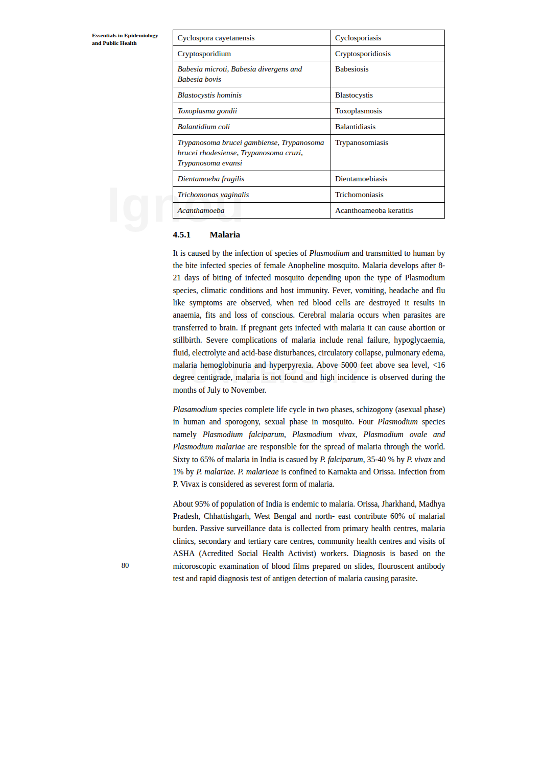Ignou UNIVERSITY
Essentials in Epidemiology and Public Health
| Cyclospora cayetanensis | Cyclosporiasis |
| Cryptosporidium | Cryptosporidiosis |
| Babesia microti, Babesia divergens and Babesia bovis | Babesiosis |
| Blastocystis hominis | Blastocystis |
| Toxoplasma gondii | Toxoplasmosis |
| Balantidium coli | Balantidiasis |
| Trypanosoma brucei gambiense, Trypanosoma brucei rhodesiense, Trypanosoma cruzi, Trypanosoma evansi | Trypanosomiasis |
| Dientamoeba fragilis | Dientamoebiasis |
| Trichomonas vaginalis | Trichomoniasis |
| Acanthamoeba | Acanthoameoba keratitis |
4.5.1 Malaria
It is caused by the infection of species of Plasmodium and transmitted to human by the bite infected species of female Anopheline mosquito. Malaria develops after 8-21 days of biting of infected mosquito depending upon the type of Plasmodium species, climatic conditions and host immunity. Fever, vomiting, headache and flu like symptoms are observed, when red blood cells are destroyed it results in anaemia, fits and loss of conscious. Cerebral malaria occurs when parasites are transferred to brain. If pregnant gets infected with malaria it can cause abortion or stillbirth. Severe complications of malaria include renal failure, hypoglycaemia, fluid, electrolyte and acid-base disturbances, circulatory collapse, pulmonary edema, malaria hemoglobinuria and hyperpyrexia. Above 5000 feet above sea level, <16 degree centigrade, malaria is not found and high incidence is observed during the months of July to November.
Plasamodium species complete life cycle in two phases, schizogony (asexual phase) in human and sporogony, sexual phase in mosquito. Four Plasmodium species namely Plasmodium falciparum, Plasmodium vivax, Plasmodium ovale and Plasmodium malariae are responsible for the spread of malaria through the world. Sixty to 65% of malaria in India is casued by P. falciparum, 35-40 % by P. vivax and 1% by P. malariae. P. malarieae is confined to Karnakta and Orissa. Infection from P. Vivax is considered as severest form of malaria.
About 95% of population of India is endemic to malaria. Orissa, Jharkhand, Madhya Pradesh, Chhattishgarh, West Bengal and north- east contribute 60% of malarial burden. Passive surveillance data is collected from primary health centres, malaria clinics, secondary and tertiary care centres, community health centres and visits of ASHA (Acredited Social Health Activist) workers. Diagnosis is based on the micoroscopic examination of blood films prepared on slides, flouroscent antibody test and rapid diagnosis test of antigen detection of malaria causing parasite.
80